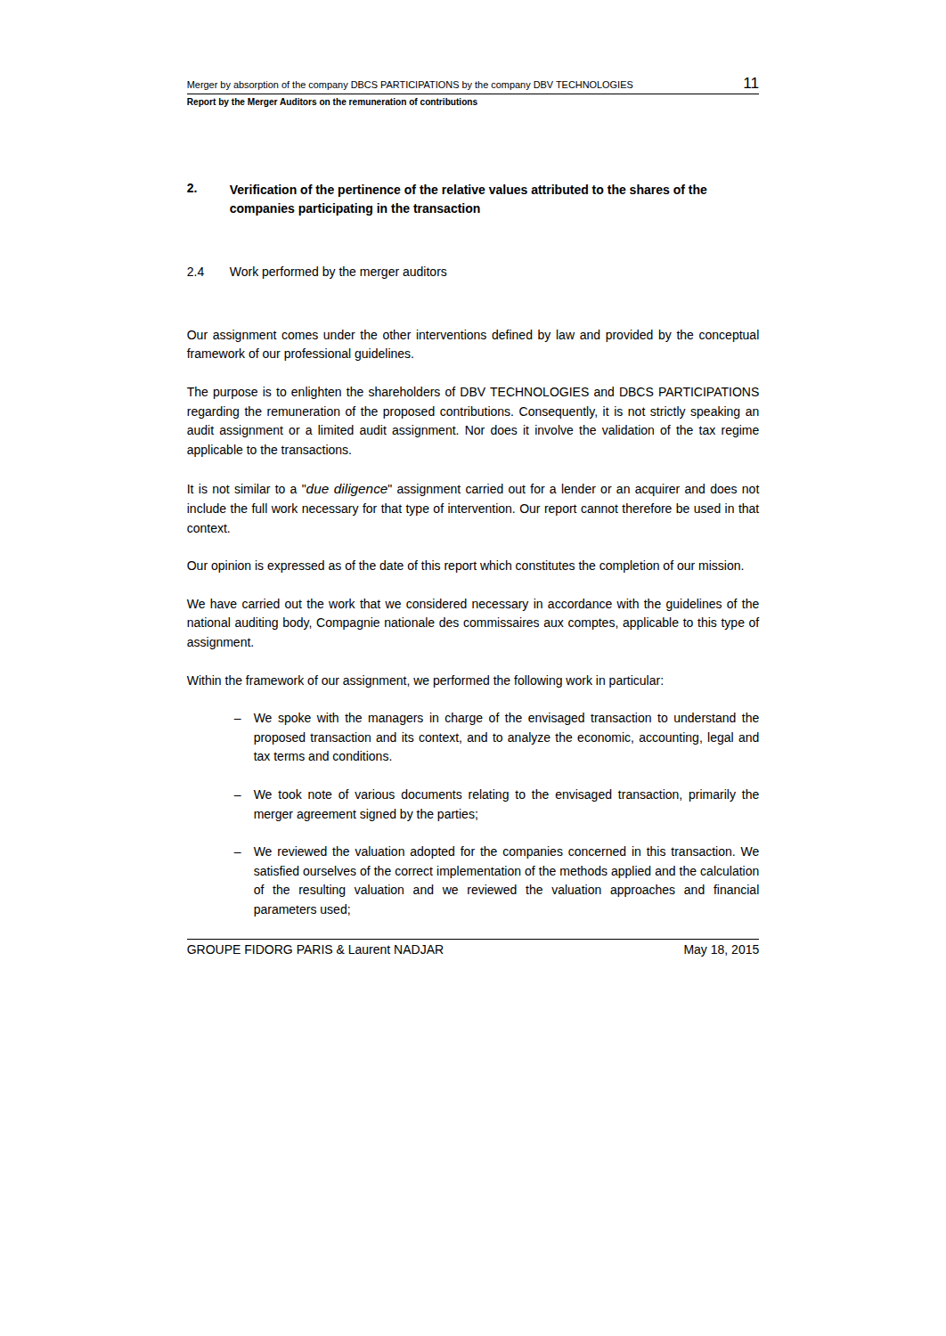Merger by absorption of the company DBCS PARTICIPATIONS by the company DBV TECHNOLOGIES
11
Report by the Merger Auditors on the remuneration of contributions
2.
Verification of the pertinence of the relative values attributed to the shares of the companies participating in the transaction
2.4
Work performed by the merger auditors
Our assignment comes under the other interventions defined by law and provided by the conceptual framework of our professional guidelines.
The purpose is to enlighten the shareholders of DBV TECHNOLOGIES and DBCS PARTICIPATIONS regarding the remuneration of the proposed contributions. Consequently, it is not strictly speaking an audit assignment or a limited audit assignment. Nor does it involve the validation of the tax regime applicable to the transactions.
It is not similar to a "due diligence" assignment carried out for a lender or an acquirer and does not include the full work necessary for that type of intervention. Our report cannot therefore be used in that context.
Our opinion is expressed as of the date of this report which constitutes the completion of our mission.
We have carried out the work that we considered necessary in accordance with the guidelines of the national auditing body, Compagnie nationale des commissaires aux comptes, applicable to this type of assignment.
Within the framework of our assignment, we performed the following work in particular:
– We spoke with the managers in charge of the envisaged transaction to understand the proposed transaction and its context, and to analyze the economic, accounting, legal and tax terms and conditions.
– We took note of various documents relating to the envisaged transaction, primarily the merger agreement signed by the parties;
– We reviewed the valuation adopted for the companies concerned in this transaction. We satisfied ourselves of the correct implementation of the methods applied and the calculation of the resulting valuation and we reviewed the valuation approaches and financial parameters used;
GROUPE FIDORG PARIS & Laurent NADJAR
May 18, 2015